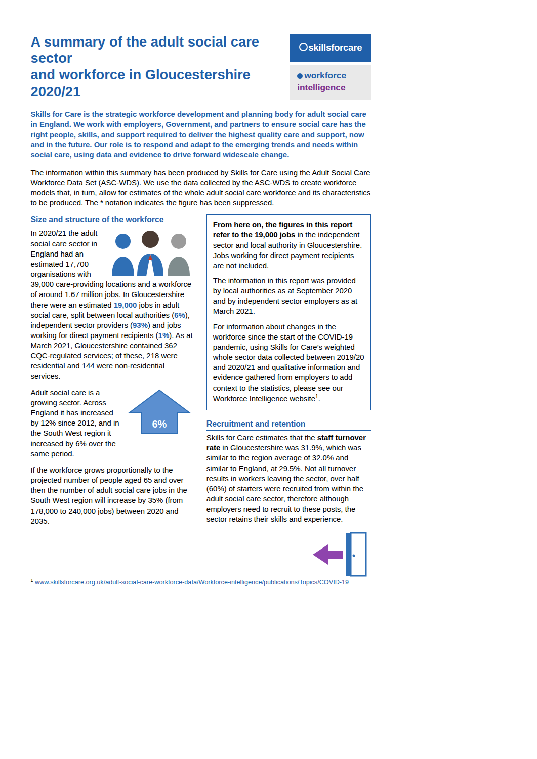skillsforcare
workforce
intelligence
A summary of the adult social care sector
and workforce in Gloucestershire
2020/21
Skills for Care is the strategic workforce development and planning body for adult social care in England. We work with employers, Government, and partners to ensure social care has the right people, skills, and support required to deliver the highest quality care and support, now and in the future. Our role is to respond and adapt to the emerging trends and needs within social care, using data and evidence to drive forward widescale change.
The information within this summary has been produced by Skills for Care using the Adult Social Care Workforce Data Set (ASC-WDS). We use the data collected by the ASC-WDS to create workforce models that, in turn, allow for estimates of the whole adult social care workforce and its characteristics to be produced. The * notation indicates the figure has been suppressed.
Size and structure of the workforce
In 2020/21 the adult social care sector in England had an estimated 17,700 organisations with 39,000 care-providing locations and a workforce of around 1.67 million jobs. In Gloucestershire there were an estimated 19,000 jobs in adult social care, split between local authorities (6%), independent sector providers (93%) and jobs working for direct payment recipients (1%). As at March 2021, Gloucestershire contained 362 CQC-regulated services; of these, 218 were residential and 144 were non-residential services.
6%
Adult social care is a growing sector. Across England it has increased by 12% since 2012, and in the South West region it increased by 6% over the same period.
If the workforce grows proportionally to the projected number of people aged 65 and over then the number of adult social care jobs in the South West region will increase by 35% (from 178,000 to 240,000 jobs) between 2020 and 2035.
From here on, the figures in this report refer to the 19,000 jobs in the independent sector and local authority in Gloucestershire. Jobs working for direct payment recipients are not included.
The information in this report was provided by local authorities as at September 2020 and by independent sector employers as at March 2021.
For information about changes in the workforce since the start of the COVID-19 pandemic, using Skills for Care’s weighted whole sector data collected between 2019/20 and 2020/21 and qualitative information and evidence gathered from employers to add context to the statistics, please see our Workforce Intelligence website1.
Recruitment and retention
Skills for Care estimates that the staff turnover rate in Gloucestershire was 31.9%, which was similar to the region average of 32.0% and similar to England, at 29.5%. Not all turnover results in workers leaving the sector, over half (60%) of starters were recruited from within the adult social care sector, therefore although employers need to recruit to these posts, the sector retains their skills and experience.
1 www.skillsforcare.org.uk/adult-social-care-workforce-data/Workforce-intelligence/publications/Topics/COVID-19